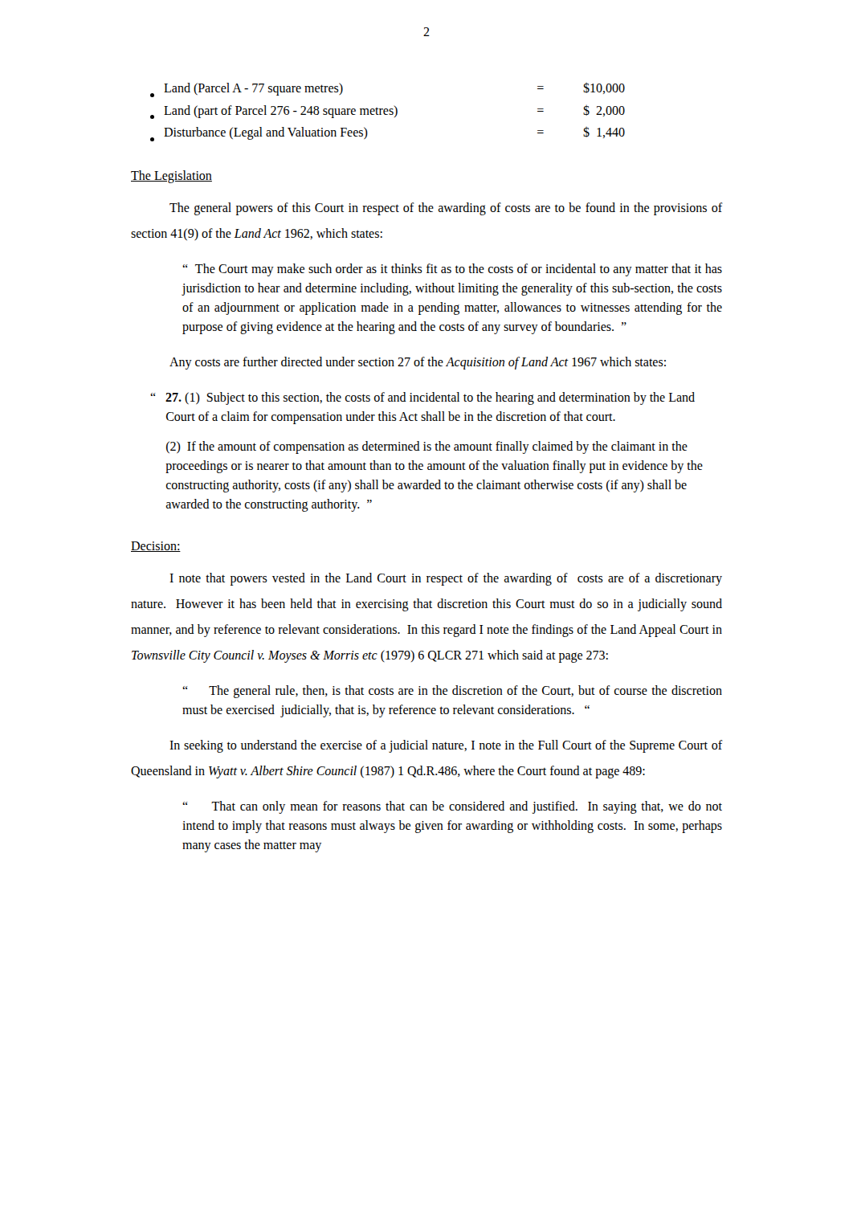2
| Land (Parcel A - 77 square metres) | = | $10,000 |
| Land (part of Parcel 276 - 248 square metres) | = | $ 2,000 |
| Disturbance (Legal and Valuation Fees) | = | $ 1,440 |
The Legislation
The general powers of this Court in respect of the awarding of costs are to be found in the provisions of section 41(9) of the Land Act 1962, which states:
“ The Court may make such order as it thinks fit as to the costs of or incidental to any matter that it has jurisdiction to hear and determine including, without limiting the generality of this sub-section, the costs of an adjournment or application made in a pending matter, allowances to witnesses attending for the purpose of giving evidence at the hearing and the costs of any survey of boundaries. ”
Any costs are further directed under section 27 of the Acquisition of Land Act 1967 which states:
“ 27. (1) Subject to this section, the costs of and incidental to the hearing and determination by the Land Court of a claim for compensation under this Act shall be in the discretion of that court. (2) If the amount of compensation as determined is the amount finally claimed by the claimant in the proceedings or is nearer to that amount than to the amount of the valuation finally put in evidence by the constructing authority, costs (if any) shall be awarded to the claimant otherwise costs (if any) shall be awarded to the constructing authority. ”
Decision:
I note that powers vested in the Land Court in respect of the awarding of costs are of a discretionary nature. However it has been held that in exercising that discretion this Court must do so in a judicially sound manner, and by reference to relevant considerations. In this regard I note the findings of the Land Appeal Court in Townsville City Council v. Moyses & Morris etc (1979) 6 QLCR 271 which said at page 273:
“ The general rule, then, is that costs are in the discretion of the Court, but of course the discretion must be exercised judicially, that is, by reference to relevant considerations. “
In seeking to understand the exercise of a judicial nature, I note in the Full Court of the Supreme Court of Queensland in Wyatt v. Albert Shire Council (1987) 1 Qd.R.486, where the Court found at page 489:
“ That can only mean for reasons that can be considered and justified. In saying that, we do not intend to imply that reasons must always be given for awarding or withholding costs. In some, perhaps many cases the matter may